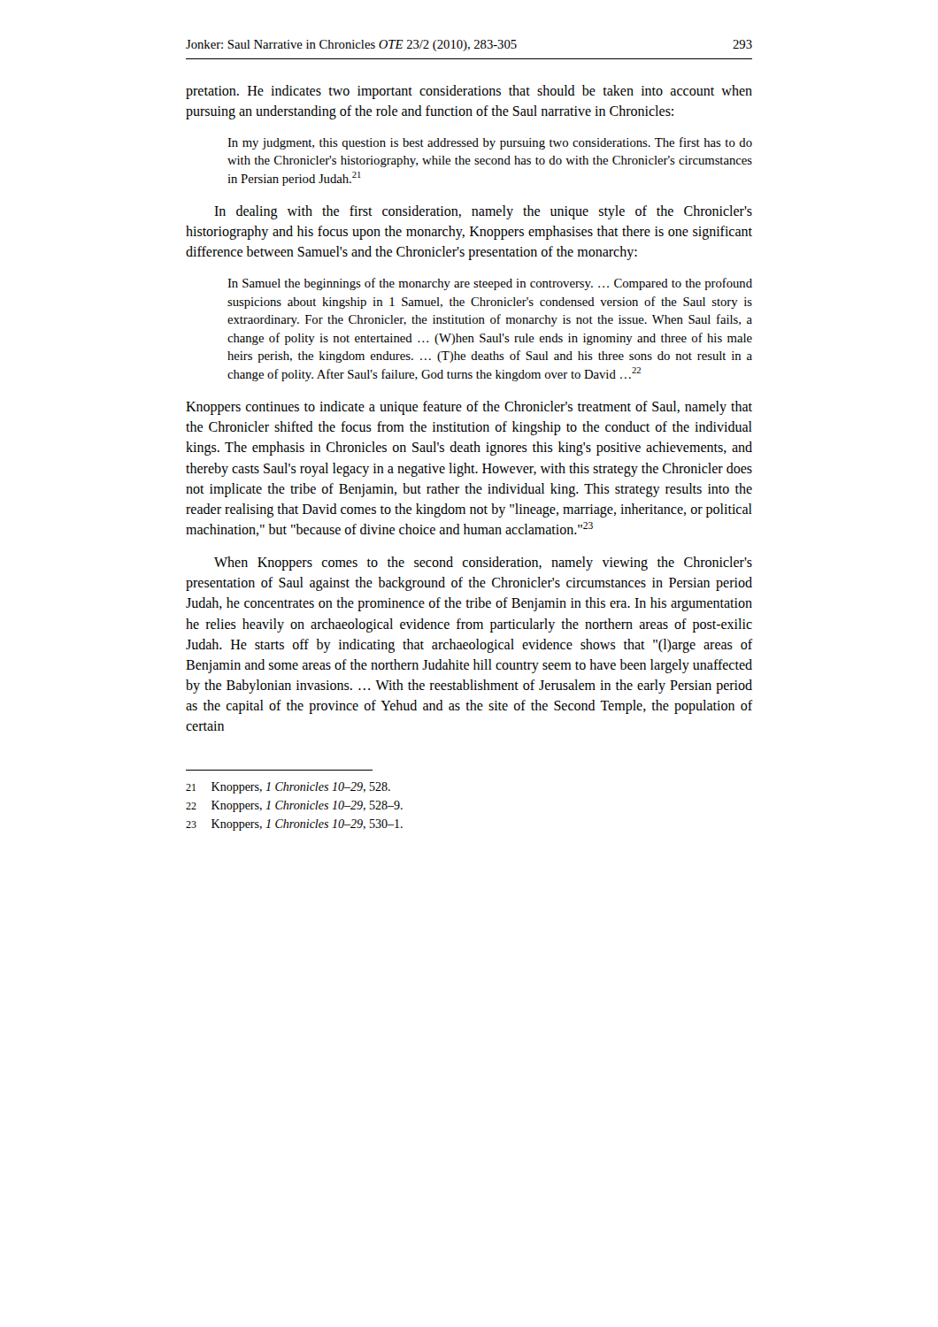Jonker: Saul Narrative in Chronicles OTE 23/2 (2010), 283-305 293
pretation. He indicates two important considerations that should be taken into account when pursuing an understanding of the role and function of the Saul narrative in Chronicles:
In my judgment, this question is best addressed by pursuing two considerations. The first has to do with the Chronicler's historiography, while the second has to do with the Chronicler's circumstances in Persian period Judah.21
In dealing with the first consideration, namely the unique style of the Chronicler's historiography and his focus upon the monarchy, Knoppers emphasises that there is one significant difference between Samuel's and the Chronicler's presentation of the monarchy:
In Samuel the beginnings of the monarchy are steeped in controversy. … Compared to the profound suspicions about kingship in 1 Samuel, the Chronicler's condensed version of the Saul story is extraordinary. For the Chronicler, the institution of monarchy is not the issue. When Saul fails, a change of polity is not entertained … (W)hen Saul's rule ends in ignominy and three of his male heirs perish, the kingdom endures. … (T)he deaths of Saul and his three sons do not result in a change of polity. After Saul's failure, God turns the kingdom over to David …22
Knoppers continues to indicate a unique feature of the Chronicler's treatment of Saul, namely that the Chronicler shifted the focus from the institution of kingship to the conduct of the individual kings. The emphasis in Chronicles on Saul's death ignores this king's positive achievements, and thereby casts Saul's royal legacy in a negative light. However, with this strategy the Chronicler does not implicate the tribe of Benjamin, but rather the individual king. This strategy results into the reader realising that David comes to the kingdom not by "lineage, marriage, inheritance, or political machination," but "because of divine choice and human acclamation."23
When Knoppers comes to the second consideration, namely viewing the Chronicler's presentation of Saul against the background of the Chronicler's circumstances in Persian period Judah, he concentrates on the prominence of the tribe of Benjamin in this era. In his argumentation he relies heavily on archaeological evidence from particularly the northern areas of post-exilic Judah. He starts off by indicating that archaeological evidence shows that "(l)arge areas of Benjamin and some areas of the northern Judahite hill country seem to have been largely unaffected by the Babylonian invasions. … With the reestablishment of Jerusalem in the early Persian period as the capital of the province of Yehud and as the site of the Second Temple, the population of certain
21 Knoppers, 1 Chronicles 10–29, 528.
22 Knoppers, 1 Chronicles 10–29, 528–9.
23 Knoppers, 1 Chronicles 10–29, 530–1.